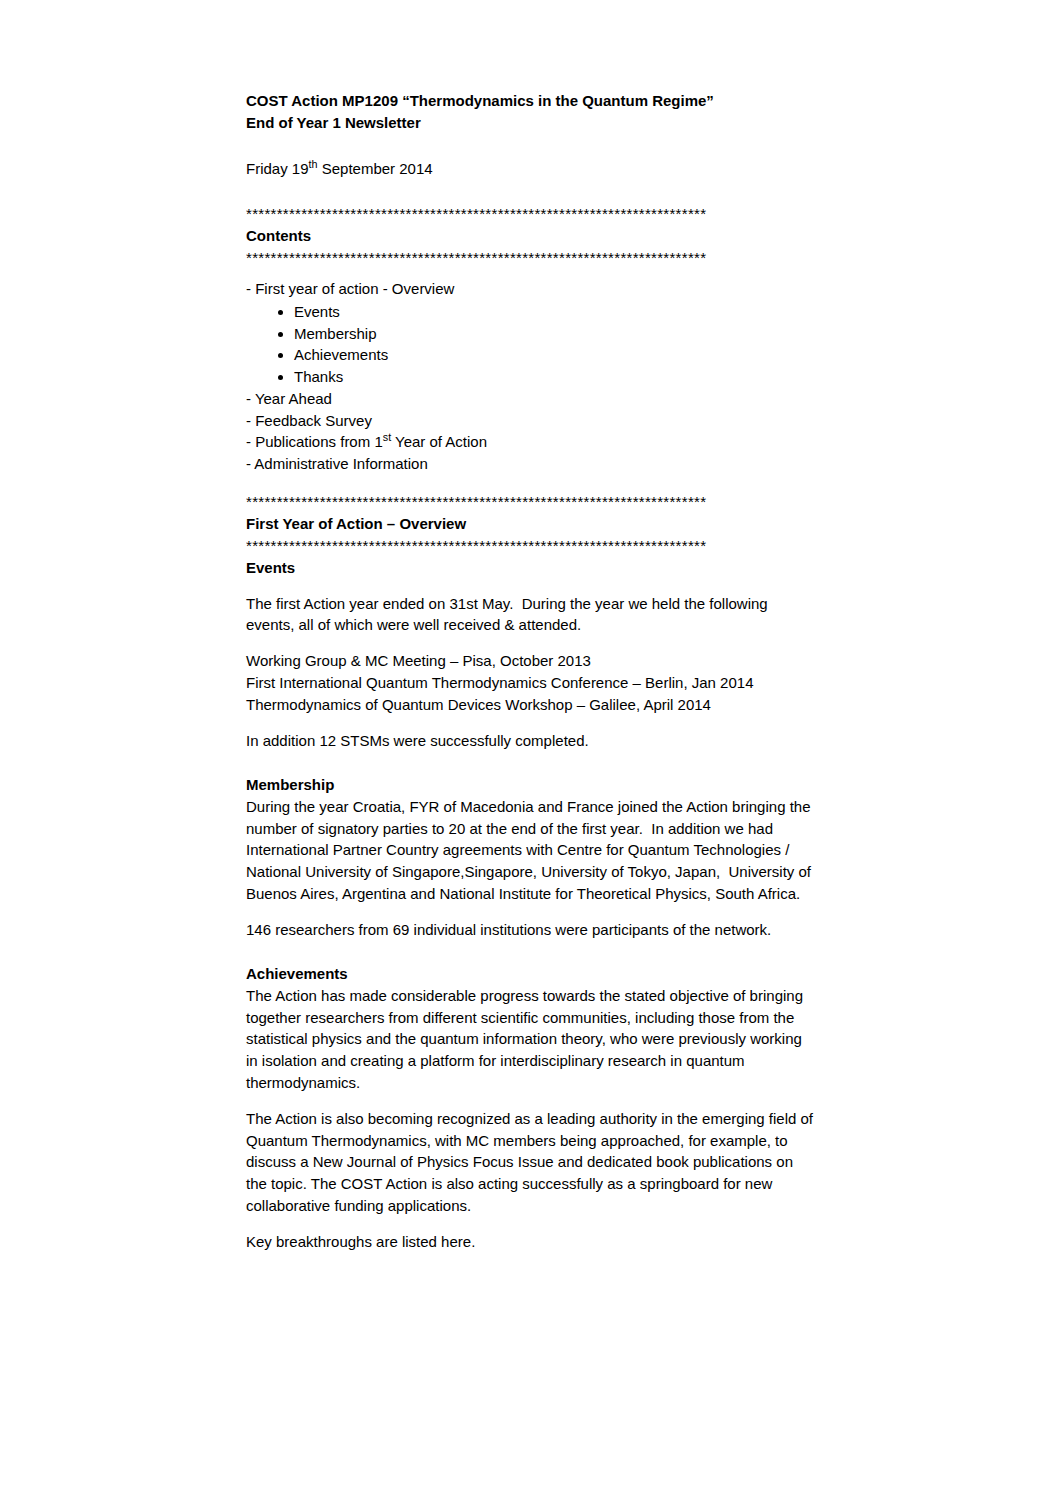COST Action MP1209 “Thermodynamics in the Quantum Regime”
End of Year 1 Newsletter
Friday 19th September 2014
***************************************************************************
Contents
***************************************************************************
- First year of action - Overview
Events
Membership
Achievements
Thanks
- Year Ahead
- Feedback Survey
- Publications from 1st Year of Action
- Administrative Information
***************************************************************************
First Year of Action – Overview
***************************************************************************
Events
The first Action year ended on 31st May. During the year we held the following events, all of which were well received & attended.
Working Group & MC Meeting – Pisa, October 2013
First International Quantum Thermodynamics Conference – Berlin, Jan 2014
Thermodynamics of Quantum Devices Workshop – Galilee, April 2014
In addition 12 STSMs were successfully completed.
Membership
During the year Croatia, FYR of Macedonia and France joined the Action bringing the number of signatory parties to 20 at the end of the first year. In addition we had International Partner Country agreements with Centre for Quantum Technologies / National University of Singapore,Singapore, University of Tokyo, Japan, University of Buenos Aires, Argentina and National Institute for Theoretical Physics, South Africa.
146 researchers from 69 individual institutions were participants of the network.
Achievements
The Action has made considerable progress towards the stated objective of bringing together researchers from different scientific communities, including those from the statistical physics and the quantum information theory, who were previously working in isolation and creating a platform for interdisciplinary research in quantum thermodynamics.
The Action is also becoming recognized as a leading authority in the emerging field of Quantum Thermodynamics, with MC members being approached, for example, to discuss a New Journal of Physics Focus Issue and dedicated book publications on the topic. The COST Action is also acting successfully as a springboard for new collaborative funding applications.
Key breakthroughs are listed here.